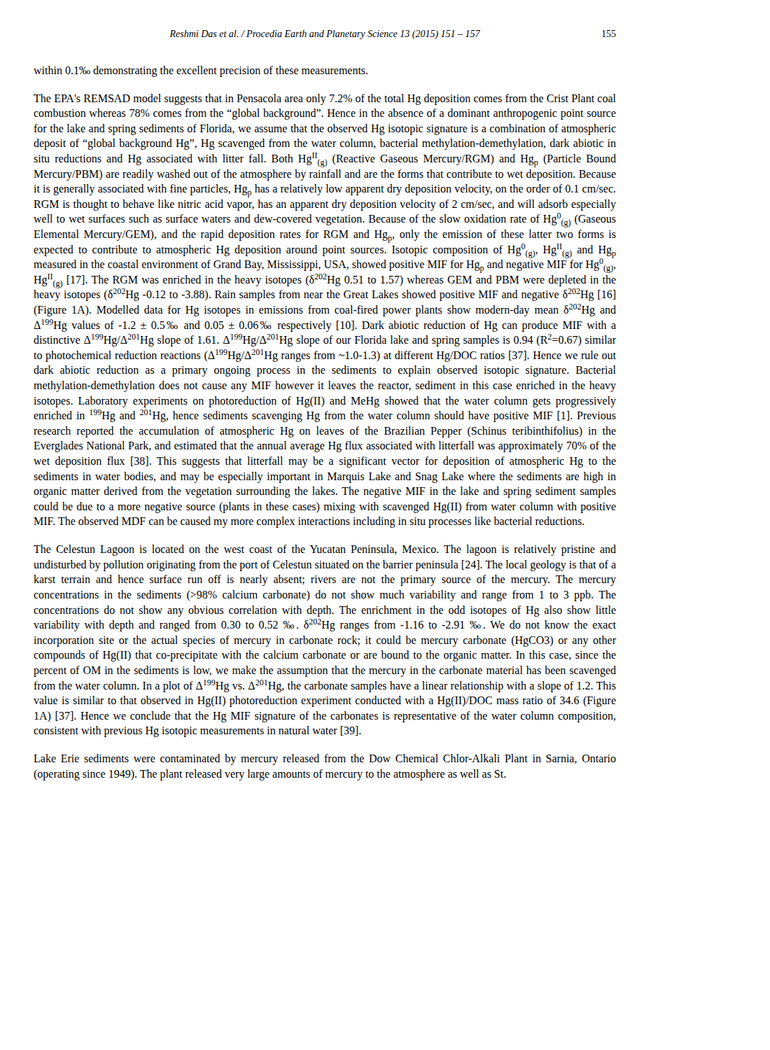Reshmi Das et al. / Procedia Earth and Planetary Science 13 (2015) 151 – 157 155
within 0.1‰ demonstrating the excellent precision of these measurements.
The EPA's REMSAD model suggests that in Pensacola area only 7.2% of the total Hg deposition comes from the Crist Plant coal combustion whereas 78% comes from the “global background”. Hence in the absence of a dominant anthropogenic point source for the lake and spring sediments of Florida, we assume that the observed Hg isotopic signature is a combination of atmospheric deposit of “global background Hg”, Hg scavenged from the water column, bacterial methylation-demethylation, dark abiotic in situ reductions and Hg associated with litter fall. Both HgII(g) (Reactive Gaseous Mercury/RGM) and Hgp (Particle Bound Mercury/PBM) are readily washed out of the atmosphere by rainfall and are the forms that contribute to wet deposition. Because it is generally associated with fine particles, Hgp has a relatively low apparent dry deposition velocity, on the order of 0.1 cm/sec. RGM is thought to behave like nitric acid vapor, has an apparent dry deposition velocity of 2 cm/sec, and will adsorb especially well to wet surfaces such as surface waters and dew-covered vegetation. Because of the slow oxidation rate of Hg0(g) (Gaseous Elemental Mercury/GEM), and the rapid deposition rates for RGM and Hgp, only the emission of these latter two forms is expected to contribute to atmospheric Hg deposition around point sources. Isotopic composition of Hg0(g), HgII(g) and Hgp measured in the coastal environment of Grand Bay, Mississippi, USA, showed positive MIF for Hgp and negative MIF for Hg0(g), HgII(g) [17]. The RGM was enriched in the heavy isotopes (δ202Hg 0.51 to 1.57) whereas GEM and PBM were depleted in the heavy isotopes (δ202Hg -0.12 to -3.88). Rain samples from near the Great Lakes showed positive MIF and negative δ202Hg [16] (Figure 1A). Modelled data for Hg isotopes in emissions from coal-fired power plants show modern-day mean δ202Hg and Δ199Hg values of -1.2 ± 0.5‰ and 0.05 ± 0.06‰ respectively [10]. Dark abiotic reduction of Hg can produce MIF with a distinctive Δ199Hg/Δ201Hg slope of 1.61. Δ199Hg/Δ201Hg slope of our Florida lake and spring samples is 0.94 (R2=0.67) similar to photochemical reduction reactions (Δ199Hg/Δ201Hg ranges from ~1.0-1.3) at different Hg/DOC ratios [37]. Hence we rule out dark abiotic reduction as a primary ongoing process in the sediments to explain observed isotopic signature. Bacterial methylation-demethylation does not cause any MIF however it leaves the reactor, sediment in this case enriched in the heavy isotopes. Laboratory experiments on photoreduction of Hg(II) and MeHg showed that the water column gets progressively enriched in 199Hg and 201Hg, hence sediments scavenging Hg from the water column should have positive MIF [1]. Previous research reported the accumulation of atmospheric Hg on leaves of the Brazilian Pepper (Schinus teribinthifolius) in the Everglades National Park, and estimated that the annual average Hg flux associated with litterfall was approximately 70% of the wet deposition flux [38]. This suggests that litterfall may be a significant vector for deposition of atmospheric Hg to the sediments in water bodies, and may be especially important in Marquis Lake and Snag Lake where the sediments are high in organic matter derived from the vegetation surrounding the lakes. The negative MIF in the lake and spring sediment samples could be due to a more negative source (plants in these cases) mixing with scavenged Hg(II) from water column with positive MIF. The observed MDF can be caused my more complex interactions including in situ processes like bacterial reductions.
The Celestun Lagoon is located on the west coast of the Yucatan Peninsula, Mexico. The lagoon is relatively pristine and undisturbed by pollution originating from the port of Celestun situated on the barrier peninsula [24]. The local geology is that of a karst terrain and hence surface run off is nearly absent; rivers are not the primary source of the mercury. The mercury concentrations in the sediments (>98% calcium carbonate) do not show much variability and range from 1 to 3 ppb. The concentrations do not show any obvious correlation with depth. The enrichment in the odd isotopes of Hg also show little variability with depth and ranged from 0.30 to 0.52 ‰. δ202Hg ranges from -1.16 to -2.91 ‰. We do not know the exact incorporation site or the actual species of mercury in carbonate rock; it could be mercury carbonate (HgCO3) or any other compounds of Hg(II) that co-precipitate with the calcium carbonate or are bound to the organic matter. In this case, since the percent of OM in the sediments is low, we make the assumption that the mercury in the carbonate material has been scavenged from the water column. In a plot of Δ199Hg vs. Δ201Hg, the carbonate samples have a linear relationship with a slope of 1.2. This value is similar to that observed in Hg(II) photoreduction experiment conducted with a Hg(II)/DOC mass ratio of 34.6 (Figure 1A) [37]. Hence we conclude that the Hg MIF signature of the carbonates is representative of the water column composition, consistent with previous Hg isotopic measurements in natural water [39].
Lake Erie sediments were contaminated by mercury released from the Dow Chemical Chlor-Alkali Plant in Sarnia, Ontario (operating since 1949). The plant released very large amounts of mercury to the atmosphere as well as St.